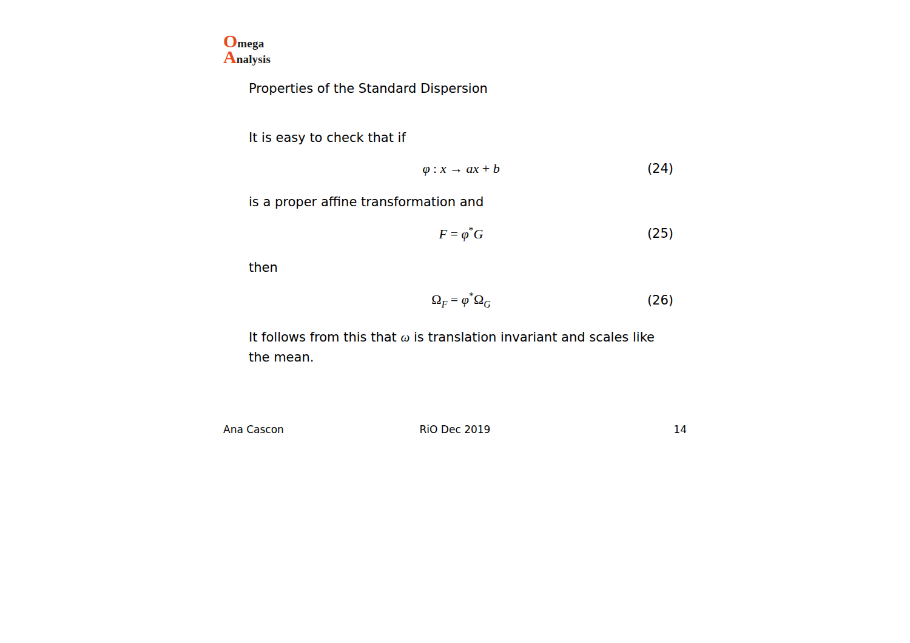Omega
Analysis
Properties of the Standard Dispersion
It is easy to check that if
φ : x → ax + b (24)
is a proper affine transformation and
F = φ*G (25)
then
ΩF = φ*ΩG (26)
It follows from this that ω is translation invariant and scales like the mean.
Ana Cascon RiO Dec 2019 14